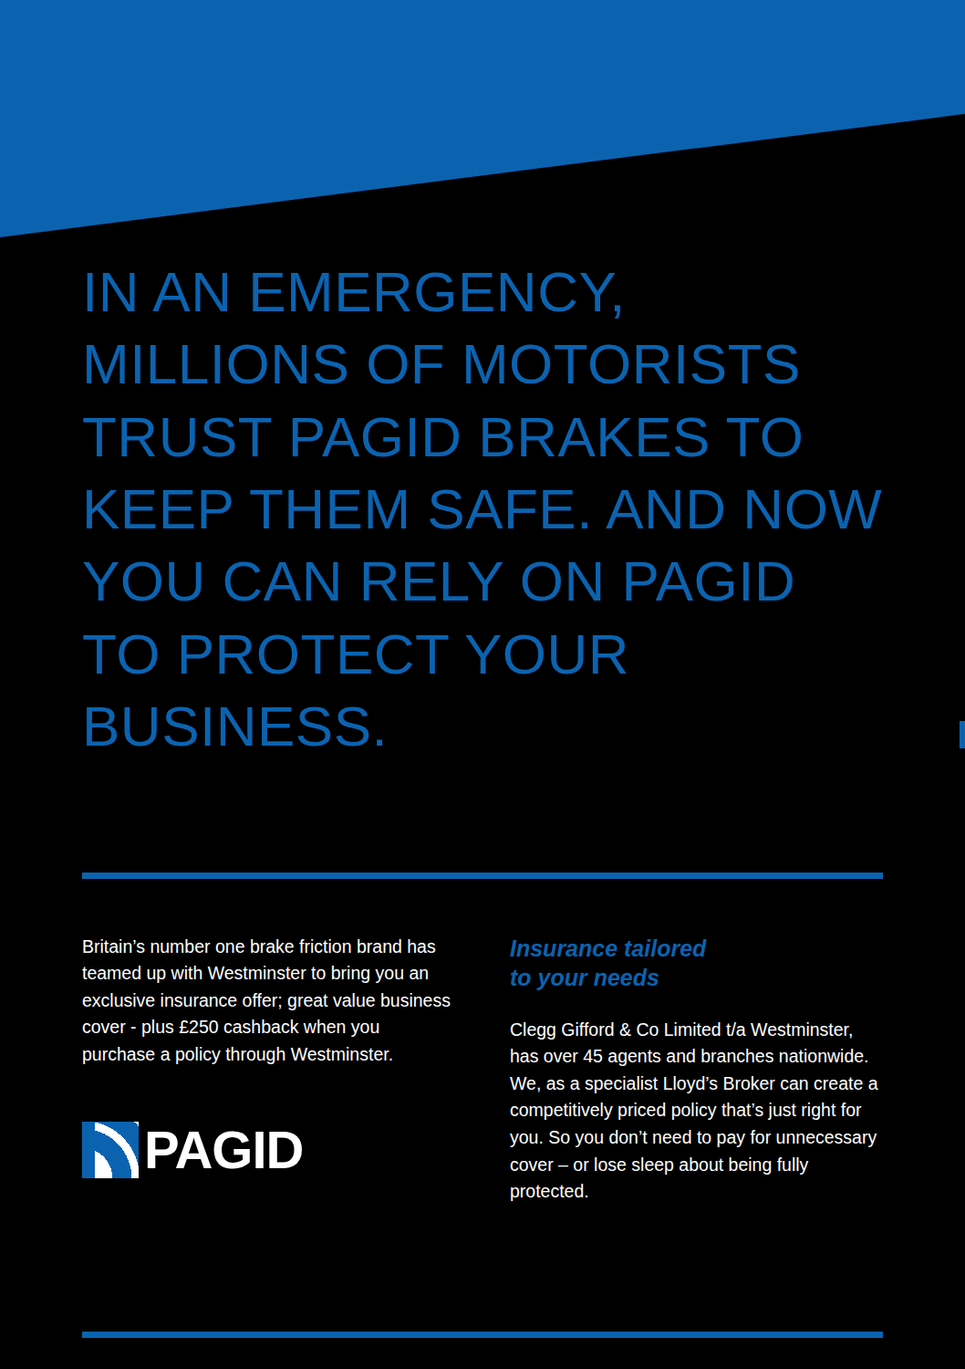In an emergency, millions of motorists trust Pagid brakes to keep them safe. And now you can rely on Pagid to protect your business.
Britain’s number one brake friction brand has teamed up with Westminster to bring you an exclusive insurance offer; great value business cover - plus £250 cashback when you purchase a policy through Westminster.
PAGID
Insurance tailored
to your needs
Clegg Gifford & Co Limited t/a Westminster, has over 45 agents and branches nationwide. We, as a specialist Lloyd’s Broker can create a competitively priced policy that’s just right for you. So you don’t need to pay for unnecessary cover – or lose sleep about being fully protected.